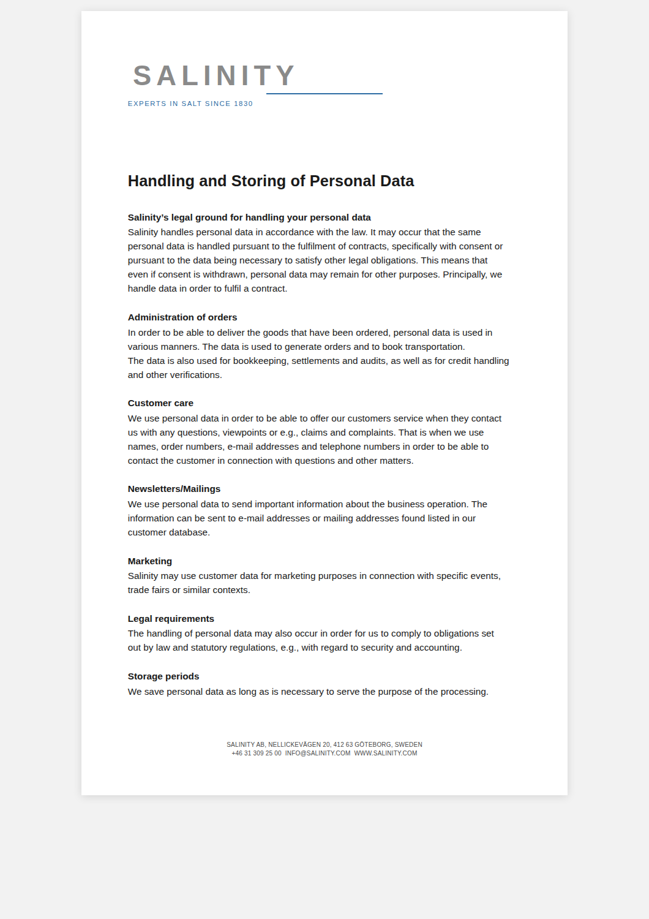SALINITY
Experts in salt since 1830
Handling and Storing of Personal Data
Salinity’s legal ground for handling your personal data
Salinity handles personal data in accordance with the law. It may occur that the same personal data is handled pursuant to the fulfilment of contracts, specifically with consent or pursuant to the data being necessary to satisfy other legal obligations. This means that even if consent is withdrawn, personal data may remain for other purposes. Principally, we handle data in order to fulfil a contract.
Administration of orders
In order to be able to deliver the goods that have been ordered, personal data is used in various manners. The data is used to generate orders and to book transportation.
The data is also used for bookkeeping, settlements and audits, as well as for credit handling and other verifications.
Customer care
We use personal data in order to be able to offer our customers service when they contact us with any questions, viewpoints or e.g., claims and complaints. That is when we use names, order numbers, e-mail addresses and telephone numbers in order to be able to contact the customer in connection with questions and other matters.
Newsletters/Mailings
We use personal data to send important information about the business operation. The information can be sent to e-mail addresses or mailing addresses found listed in our customer database.
Marketing
Salinity may use customer data for marketing purposes in connection with specific events, trade fairs or similar contexts.
Legal requirements
The handling of personal data may also occur in order for us to comply to obligations set out by law and statutory regulations, e.g., with regard to security and accounting.
Storage periods
We save personal data as long as is necessary to serve the purpose of the processing.
SALINITY AB, NELLICKEVÄGEN 20, 412 63 GÖTEBORG, SWEDEN
+46 31 309 25 00 INFO@SALINITY.COM WWW.SALINITY.COM